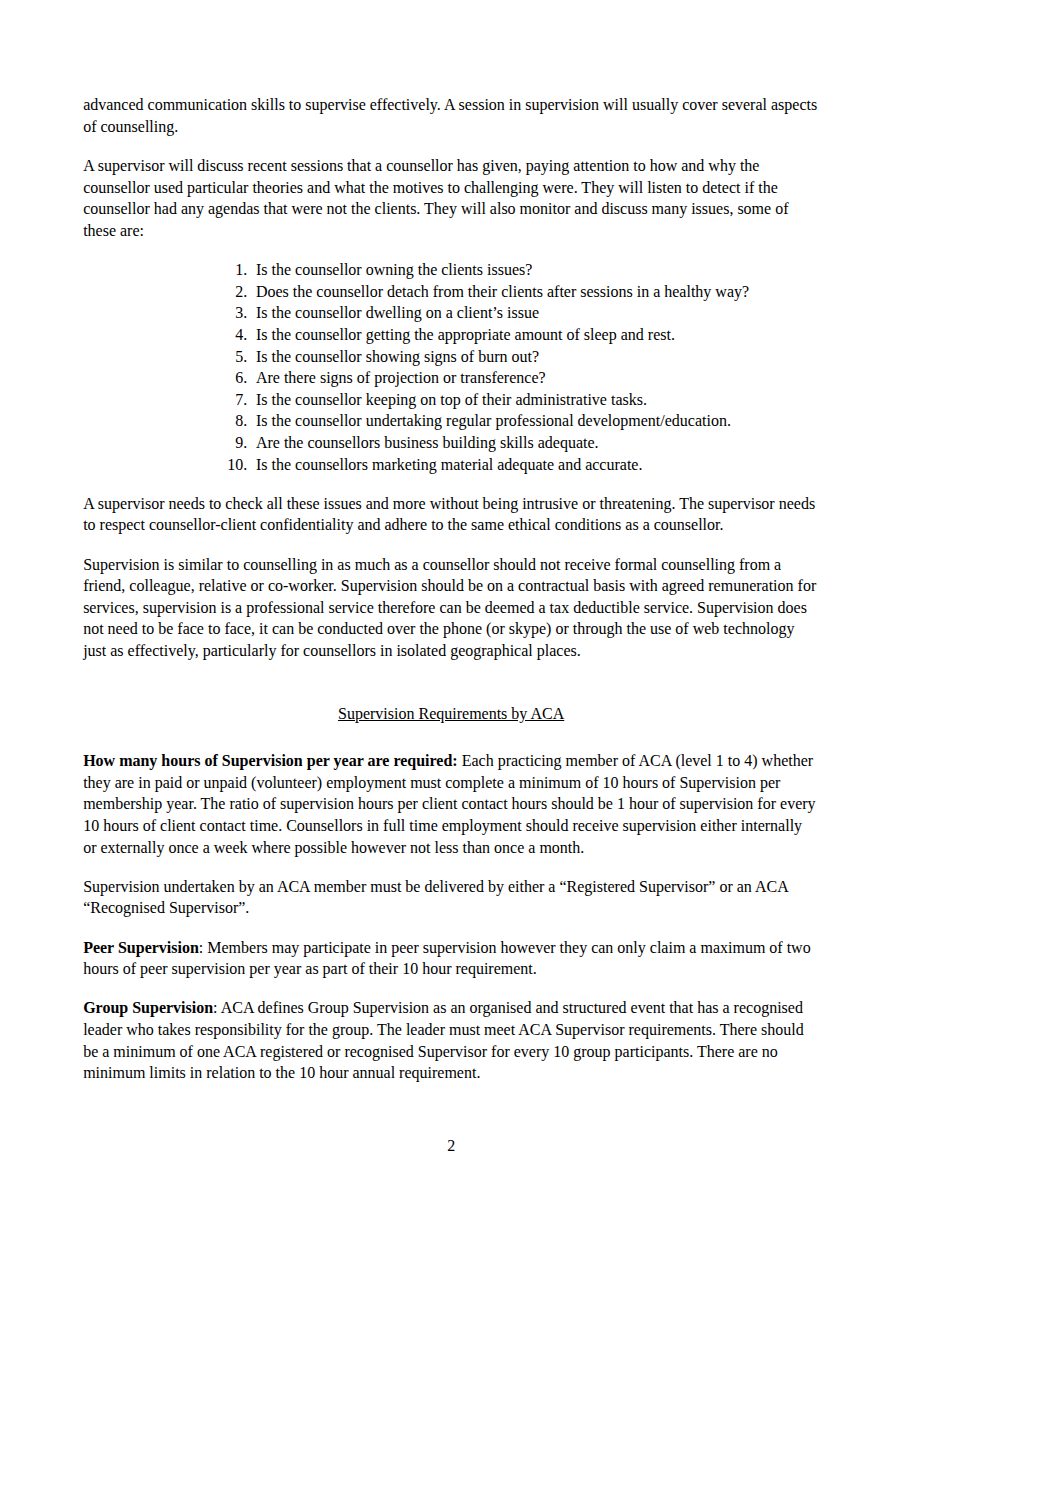advanced communication skills to supervise effectively. A session in supervision will usually cover several aspects of counselling.
A supervisor will discuss recent sessions that a counsellor has given, paying attention to how and why the counsellor used particular theories and what the motives to challenging were. They will listen to detect if the counsellor had any agendas that were not the clients. They will also monitor and discuss many issues, some of these are:
Is the counsellor owning the clients issues?
Does the counsellor detach from their clients after sessions in a healthy way?
Is the counsellor dwelling on a client’s issue
Is the counsellor getting the appropriate amount of sleep and rest.
Is the counsellor showing signs of burn out?
Are there signs of projection or transference?
Is the counsellor keeping on top of their administrative tasks.
Is the counsellor undertaking regular professional development/education.
Are the counsellors business building skills adequate.
Is the counsellors marketing material adequate and accurate.
A supervisor needs to check all these issues and more without being intrusive or threatening. The supervisor needs to respect counsellor-client confidentiality and adhere to the same ethical conditions as a counsellor.
Supervision is similar to counselling in as much as a counsellor should not receive formal counselling from a friend, colleague, relative or co-worker. Supervision should be on a contractual basis with agreed remuneration for services, supervision is a professional service therefore can be deemed a tax deductible service. Supervision does not need to be face to face, it can be conducted over the phone (or skype) or through the use of web technology just as effectively, particularly for counsellors in isolated geographical places.
Supervision Requirements by ACA
How many hours of Supervision per year are required: Each practicing member of ACA (level 1 to 4) whether they are in paid or unpaid (volunteer) employment must complete a minimum of 10 hours of Supervision per membership year. The ratio of supervision hours per client contact hours should be 1 hour of supervision for every 10 hours of client contact time. Counsellors in full time employment should receive supervision either internally or externally once a week where possible however not less than once a month.
Supervision undertaken by an ACA member must be delivered by either a “Registered Supervisor” or an ACA “Recognised Supervisor”.
Peer Supervision: Members may participate in peer supervision however they can only claim a maximum of two hours of peer supervision per year as part of their 10 hour requirement.
Group Supervision: ACA defines Group Supervision as an organised and structured event that has a recognised leader who takes responsibility for the group. The leader must meet ACA Supervisor requirements. There should be a minimum of one ACA registered or recognised Supervisor for every 10 group participants. There are no minimum limits in relation to the 10 hour annual requirement.
2